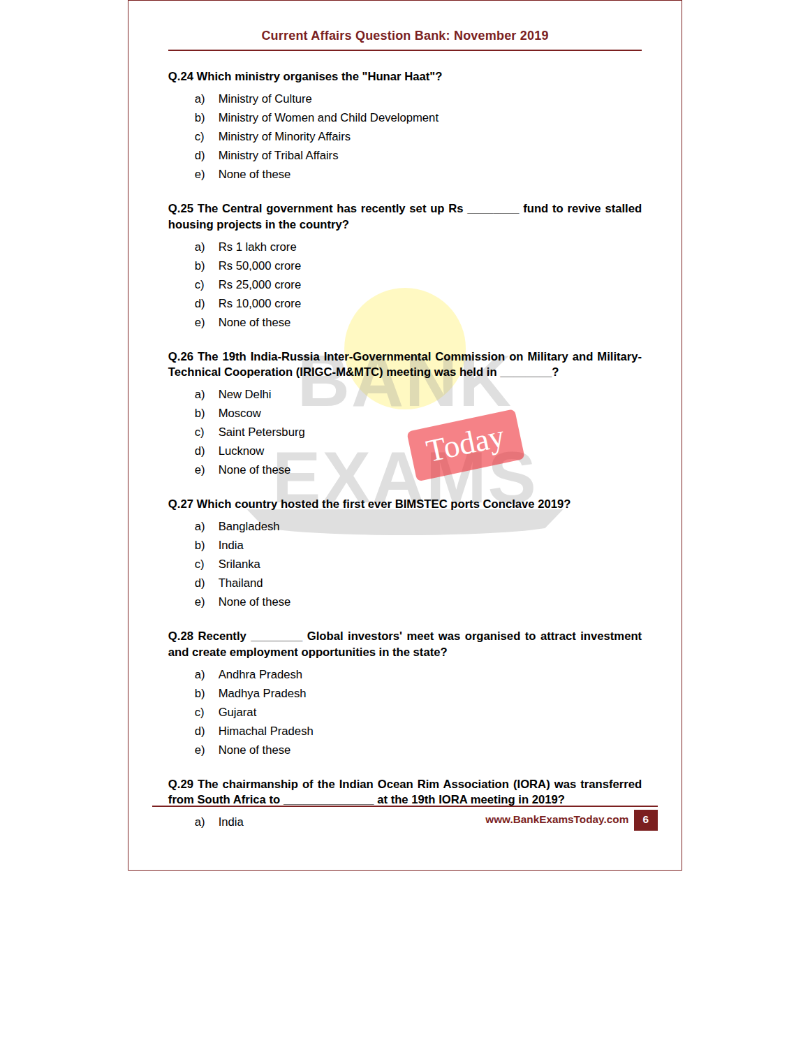BANK
EXAMS
Today
Current Affairs Question Bank: November 2019
Q.24 Which ministry organises the "Hunar Haat"?
a) Ministry of Culture
b) Ministry of Women and Child Development
c) Ministry of Minority Affairs
d) Ministry of Tribal Affairs
e) None of these
Q.25 The Central government has recently set up Rs ________ fund to revive stalled housing projects in the country?
a) Rs 1 lakh crore
b) Rs 50,000 crore
c) Rs 25,000 crore
d) Rs 10,000 crore
e) None of these
Q.26 The 19th India-Russia Inter-Governmental Commission on Military and Military-Technical Cooperation (IRIGC-M&MTC) meeting was held in ________?
a) New Delhi
b) Moscow
c) Saint Petersburg
d) Lucknow
e) None of these
Q.27 Which country hosted the first ever BIMSTEC ports Conclave 2019?
a) Bangladesh
b) India
c) Srilanka
d) Thailand
e) None of these
Q.28 Recently ________ Global investors' meet was organised to attract investment and create employment opportunities in the state?
a) Andhra Pradesh
b) Madhya Pradesh
c) Gujarat
d) Himachal Pradesh
e) None of these
Q.29 The chairmanship of the Indian Ocean Rim Association (IORA) was transferred from South Africa to ______________ at the 19th IORA meeting in 2019?
a) India
www.BankExamsToday.com
6